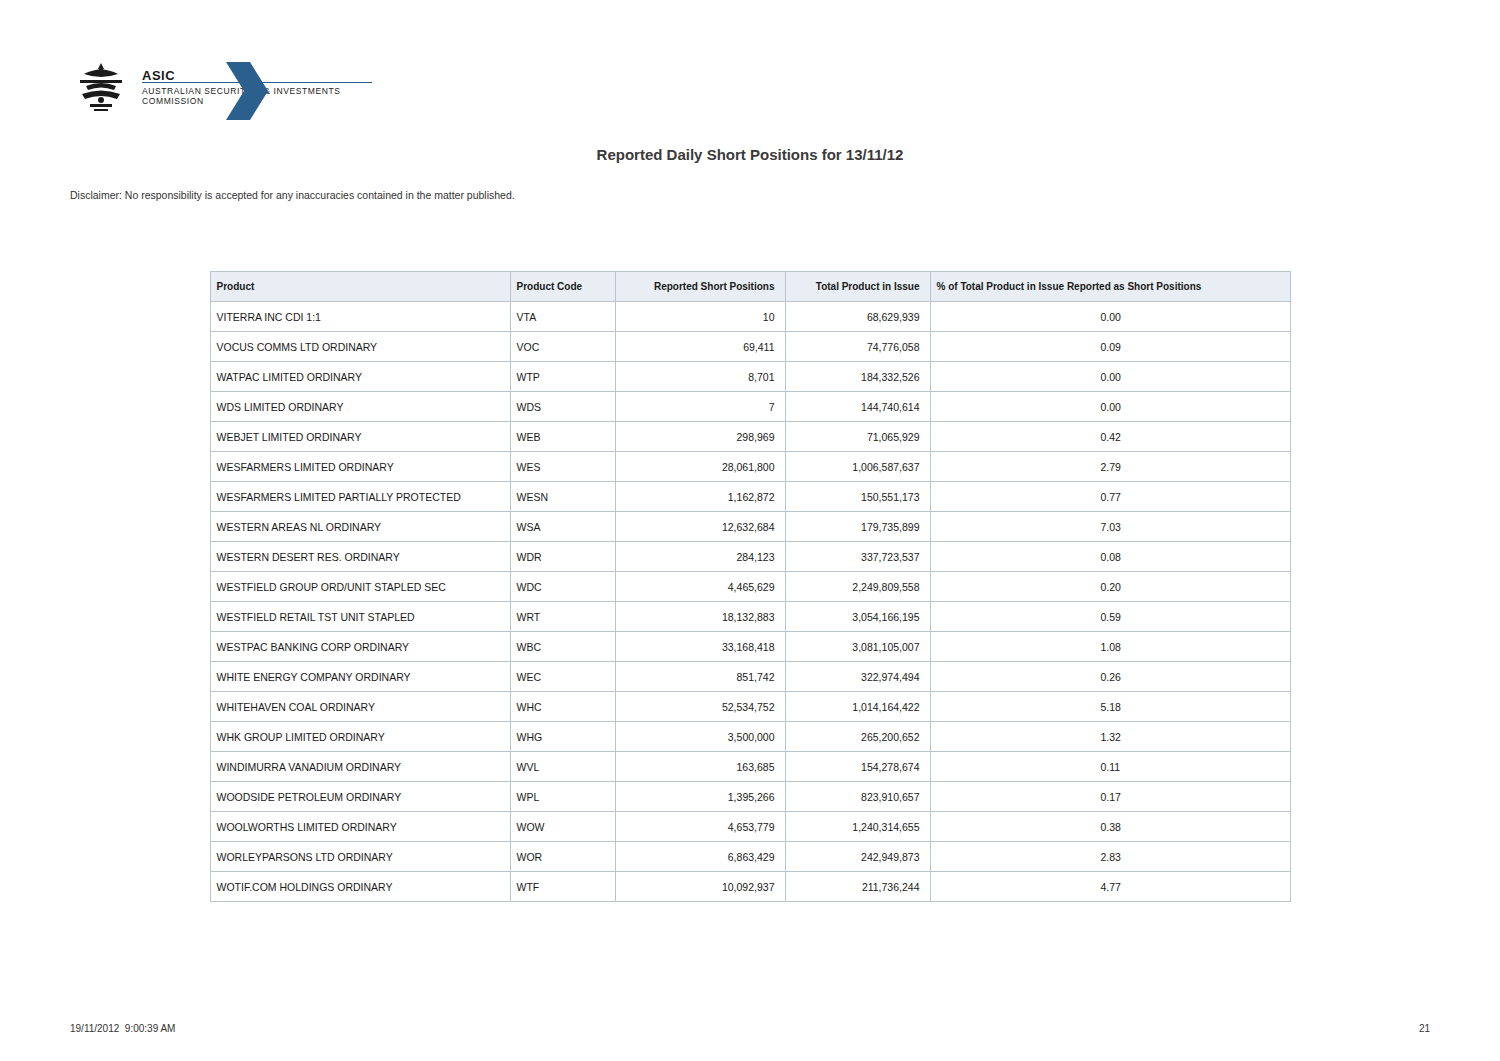ASIC
Australian Securities & Investments Commission
Reported Daily Short Positions for 13/11/12
Disclaimer: No responsibility is accepted for any inaccuracies contained in the matter published.
| Product | Product Code | Reported Short Positions | Total Product in Issue | % of Total Product in Issue Reported as Short Positions |
| --- | --- | --- | --- | --- |
| VITERRA INC CDI 1:1 | VTA | 10 | 68,629,939 | 0.00 |
| VOCUS COMMS LTD ORDINARY | VOC | 69,411 | 74,776,058 | 0.09 |
| WATPAC LIMITED ORDINARY | WTP | 8,701 | 184,332,526 | 0.00 |
| WDS LIMITED ORDINARY | WDS | 7 | 144,740,614 | 0.00 |
| WEBJET LIMITED ORDINARY | WEB | 298,969 | 71,065,929 | 0.42 |
| WESFARMERS LIMITED ORDINARY | WES | 28,061,800 | 1,006,587,637 | 2.79 |
| WESFARMERS LIMITED PARTIALLY PROTECTED | WESN | 1,162,872 | 150,551,173 | 0.77 |
| WESTERN AREAS NL ORDINARY | WSA | 12,632,684 | 179,735,899 | 7.03 |
| WESTERN DESERT RES. ORDINARY | WDR | 284,123 | 337,723,537 | 0.08 |
| WESTFIELD GROUP ORD/UNIT STAPLED SEC | WDC | 4,465,629 | 2,249,809,558 | 0.20 |
| WESTFIELD RETAIL TST UNIT STAPLED | WRT | 18,132,883 | 3,054,166,195 | 0.59 |
| WESTPAC BANKING CORP ORDINARY | WBC | 33,168,418 | 3,081,105,007 | 1.08 |
| WHITE ENERGY COMPANY ORDINARY | WEC | 851,742 | 322,974,494 | 0.26 |
| WHITEHAVEN COAL ORDINARY | WHC | 52,534,752 | 1,014,164,422 | 5.18 |
| WHK GROUP LIMITED ORDINARY | WHG | 3,500,000 | 265,200,652 | 1.32 |
| WINDIMURRA VANADIUM ORDINARY | WVL | 163,685 | 154,278,674 | 0.11 |
| WOODSIDE PETROLEUM ORDINARY | WPL | 1,395,266 | 823,910,657 | 0.17 |
| WOOLWORTHS LIMITED ORDINARY | WOW | 4,653,779 | 1,240,314,655 | 0.38 |
| WORLEYPARSONS LTD ORDINARY | WOR | 6,863,429 | 242,949,873 | 2.83 |
| WOTIF.COM HOLDINGS ORDINARY | WTF | 10,092,937 | 211,736,244 | 4.77 |
19/11/2012 9:00:39 AM 21